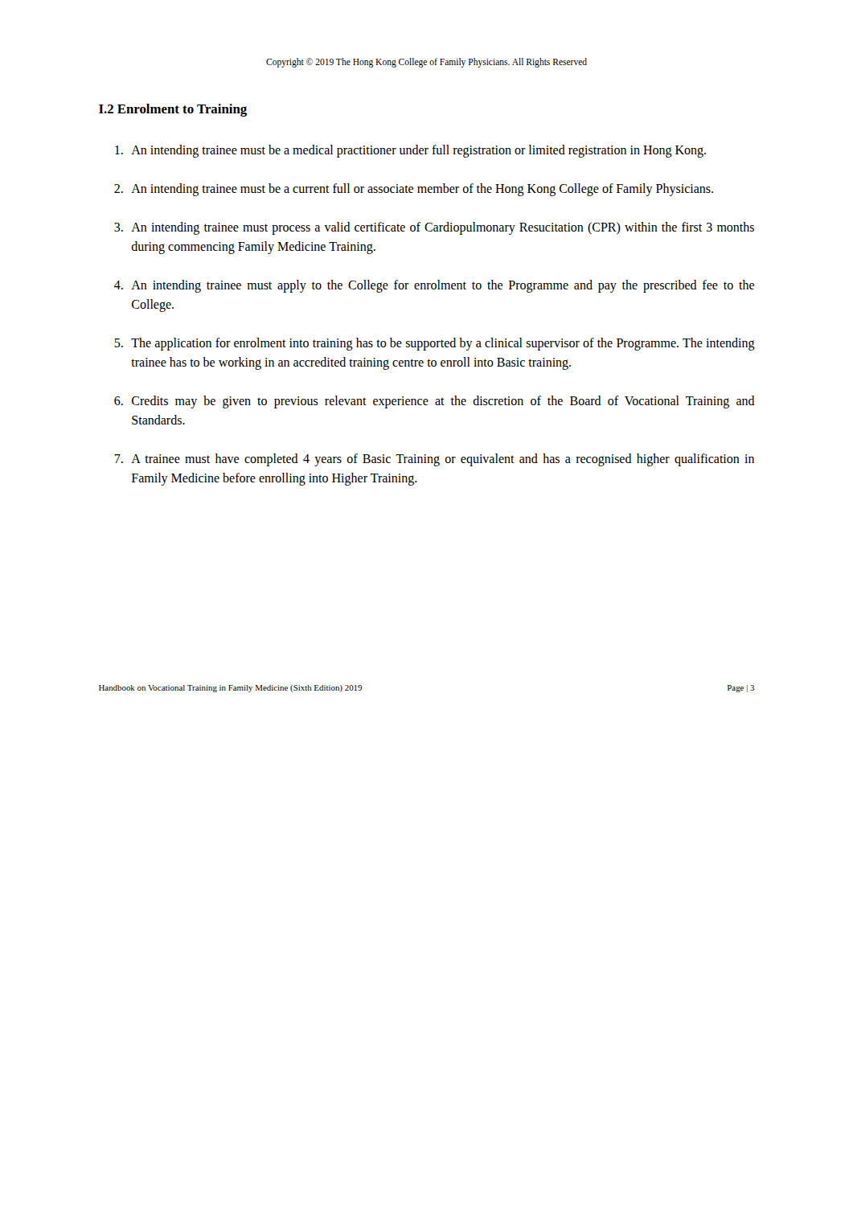Copyright © 2019 The Hong Kong College of Family Physicians. All Rights Reserved
I.2 Enrolment to Training
An intending trainee must be a medical practitioner under full registration or limited registration in Hong Kong.
An intending trainee must be a current full or associate member of the Hong Kong College of Family Physicians.
An intending trainee must process a valid certificate of Cardiopulmonary Resucitation (CPR) within the first 3 months during commencing Family Medicine Training.
An intending trainee must apply to the College for enrolment to the Programme and pay the prescribed fee to the College.
The application for enrolment into training has to be supported by a clinical supervisor of the Programme. The intending trainee has to be working in an accredited training centre to enroll into Basic training.
Credits may be given to previous relevant experience at the discretion of the Board of Vocational Training and Standards.
A trainee must have completed 4 years of Basic Training or equivalent and has a recognised higher qualification in Family Medicine before enrolling into Higher Training.
Handbook on Vocational Training in Family Medicine (Sixth Edition) 2019 Page | 3